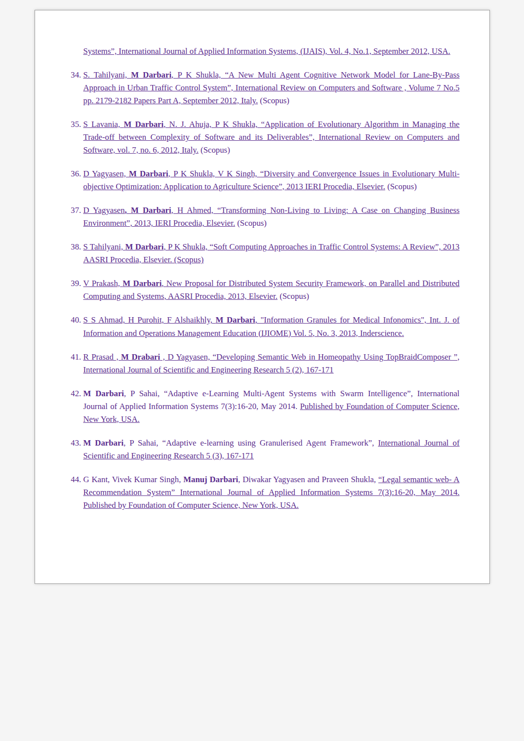Systems”, International Journal of Applied Information Systems, (IJAIS), Vol. 4, No.1, September 2012, USA.
S. Tahilyani, M Darbari, P K Shukla, “A New Multi Agent Cognitive Network Model for Lane-By-Pass Approach in Urban Traffic Control System”, International Review on Computers and Software , Volume 7 No.5 pp. 2179-2182 Papers Part A, September 2012, Italy. (Scopus)
S Lavania, M Darbari, N. J. Ahuja, P K Shukla, “Application of Evolutionary Algorithm in Managing the Trade-off between Complexity of Software and its Deliverables”, International Review on Computers and Software, vol. 7, no. 6, 2012, Italy. (Scopus)
D Yagyasen, M Darbari, P K Shukla, V K Singh, “Diversity and Convergence Issues in Evolutionary Multi-objective Optimization: Application to Agriculture Science”, 2013 IERI Procedia, Elsevier. (Scopus)
D Yagyasen, M Darbari, H Ahmed, “Transforming Non-Living to Living: A Case on Changing Business Environment”, 2013, IERI Procedia, Elsevier. (Scopus)
S Tahilyani, M Darbari, P K Shukla, “Soft Computing Approaches in Traffic Control Systems: A Review”, 2013 AASRI Procedia, Elsevier. (Scopus)
V Prakash, M Darbari, New Proposal for Distributed System Security Framework, on Parallel and Distributed Computing and Systems, AASRI Procedia, 2013, Elsevier. (Scopus)
S S Ahmad, H Purohit, F Alshaikhly, M Darbari, "Information Granules for Medical Infonomics", Int. J. of Information and Operations Management Education (IJIOME) Vol. 5, No. 3, 2013, Inderscience.
R Prasad , M Drabari , D Yagyasen, “Developing Semantic Web in Homeopathy Using TopBraidComposer ”, International Journal of Scientific and Engineering Research 5 (2), 167-171
M Darbari, P Sahai, “Adaptive e-Learning Multi-Agent Systems with Swarm Intelligence”, International Journal of Applied Information Systems 7(3):16-20, May 2014. Published by Foundation of Computer Science, New York, USA.
M Darbari, P Sahai, “Adaptive e-learning using Granulerised Agent Framework”, International Journal of Scientific and Engineering Research 5 (3), 167-171
G Kant, Vivek Kumar Singh, Manuj Darbari, Diwakar Yagyasen and Praveen Shukla, “Legal semantic web- A Recommendation System” International Journal of Applied Information Systems 7(3):16-20, May 2014. Published by Foundation of Computer Science, New York, USA.